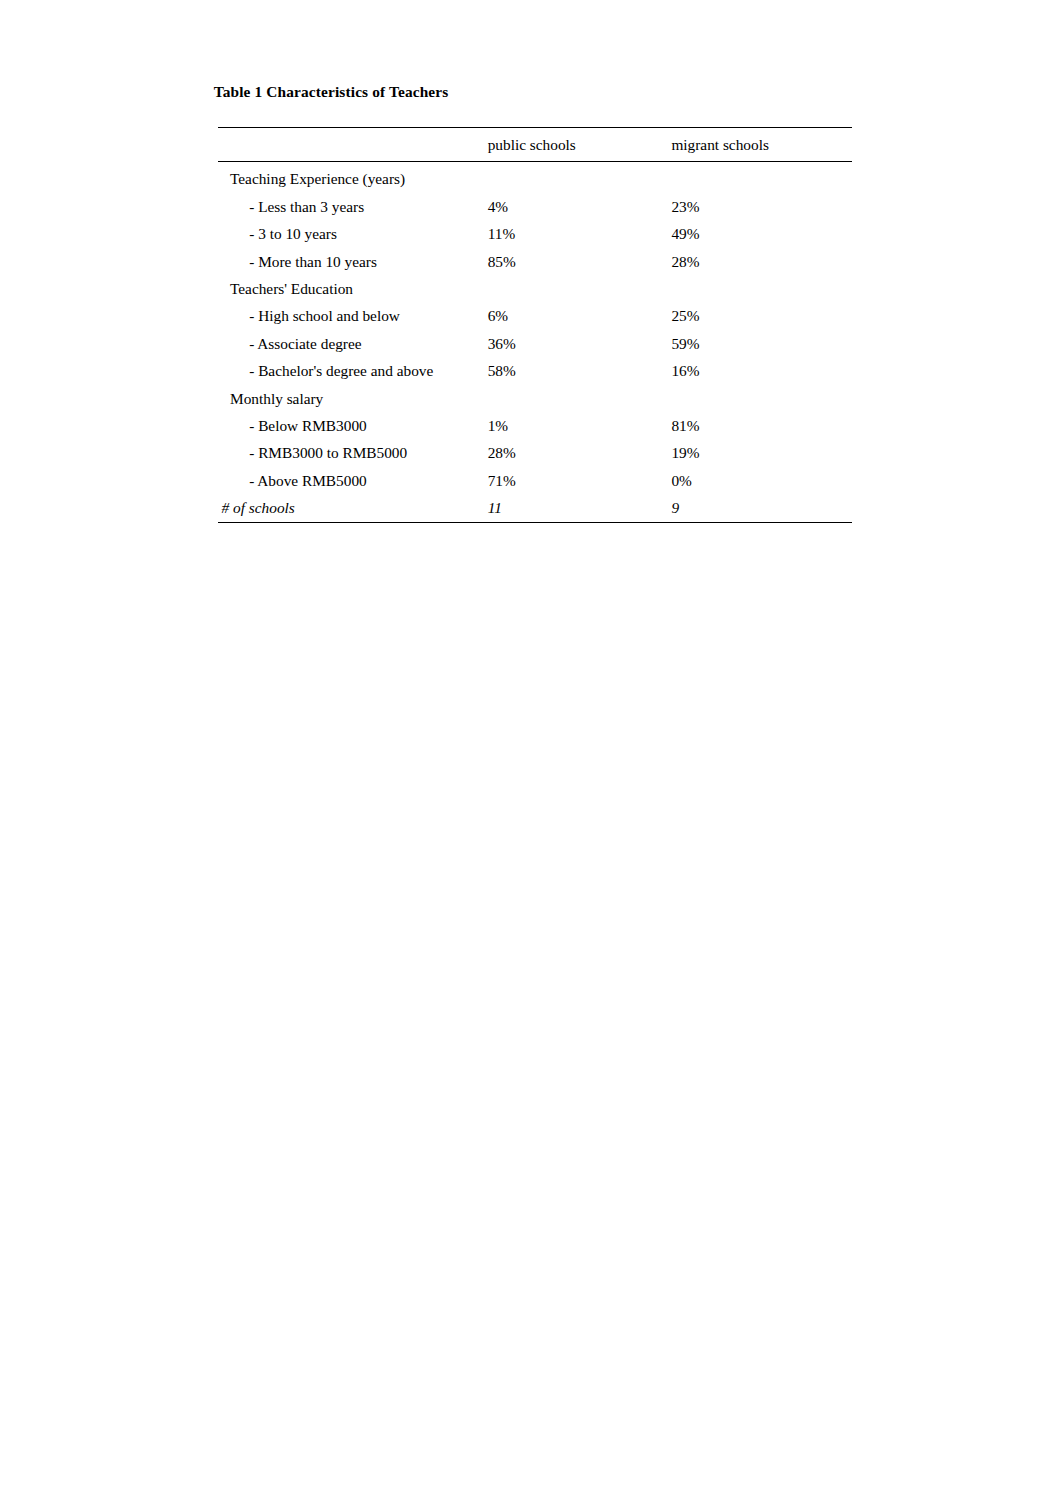Table 1 Characteristics of Teachers
| | public schools | migrant schools |
| --- | --- | --- |
| Teaching Experience (years) | | |
| - Less than 3 years | 4% | 23% |
| - 3 to 10 years | 11% | 49% |
| - More than 10 years | 85% | 28% |
| Teachers' Education | | |
| - High school and below | 6% | 25% |
| - Associate degree | 36% | 59% |
| - Bachelor's degree and above | 58% | 16% |
| Monthly salary | | |
| - Below RMB3000 | 1% | 81% |
| - RMB3000 to RMB5000 | 28% | 19% |
| - Above RMB5000 | 71% | 0% |
| # of schools | 11 | 9 |